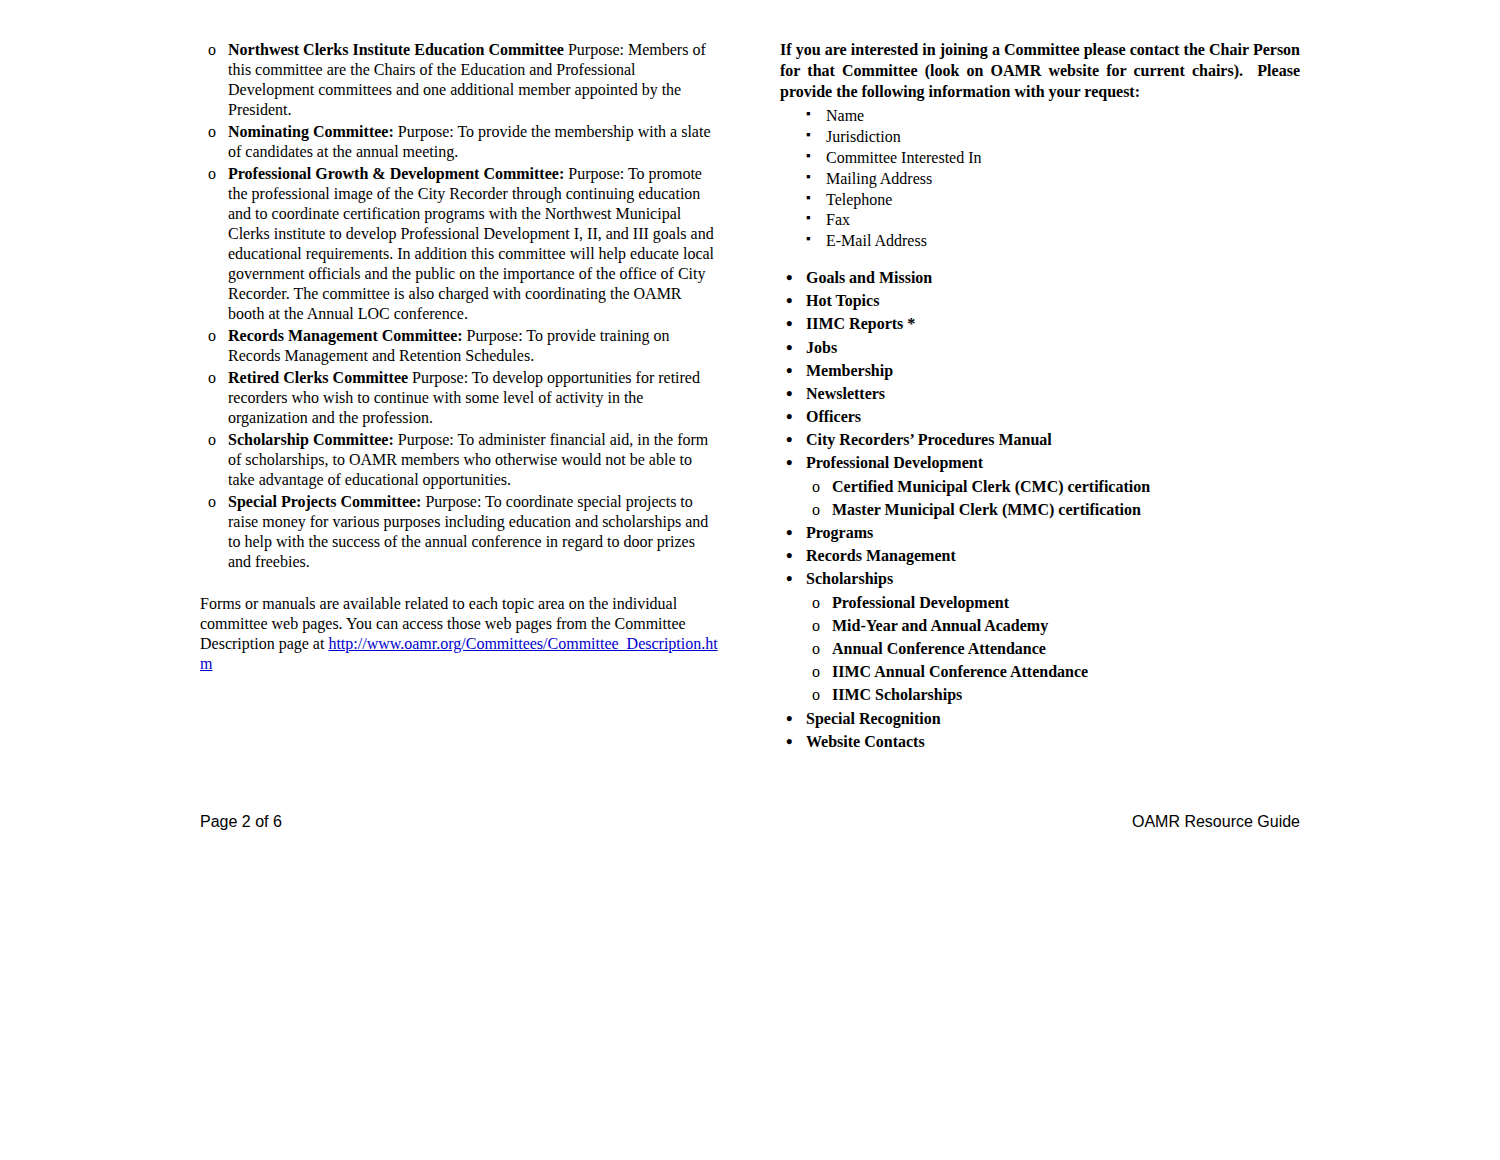Northwest Clerks Institute Education Committee Purpose: Members of this committee are the Chairs of the Education and Professional Development committees and one additional member appointed by the President.
Nominating Committee: Purpose: To provide the membership with a slate of candidates at the annual meeting.
Professional Growth & Development Committee: Purpose: To promote the professional image of the City Recorder through continuing education and to coordinate certification programs with the Northwest Municipal Clerks institute to develop Professional Development I, II, and III goals and educational requirements. In addition this committee will help educate local government officials and the public on the importance of the office of City Recorder. The committee is also charged with coordinating the OAMR booth at the Annual LOC conference.
Records Management Committee: Purpose: To provide training on Records Management and Retention Schedules.
Retired Clerks Committee Purpose: To develop opportunities for retired recorders who wish to continue with some level of activity in the organization and the profession.
Scholarship Committee: Purpose: To administer financial aid, in the form of scholarships, to OAMR members who otherwise would not be able to take advantage of educational opportunities.
Special Projects Committee: Purpose: To coordinate special projects to raise money for various purposes including education and scholarships and to help with the success of the annual conference in regard to door prizes and freebies.
Forms or manuals are available related to each topic area on the individual committee web pages. You can access those web pages from the Committee Description page at http://www.oamr.org/Committees/Committee_Description.htm
If you are interested in joining a Committee please contact the Chair Person for that Committee (look on OAMR website for current chairs). Please provide the following information with your request:
Name
Jurisdiction
Committee Interested In
Mailing Address
Telephone
Fax
E-Mail Address
Goals and Mission
Hot Topics
IIMC Reports *
Jobs
Membership
Newsletters
Officers
City Recorders’ Procedures Manual
Professional Development
Certified Municipal Clerk (CMC) certification
Master Municipal Clerk (MMC) certification
Programs
Records Management
Scholarships
Professional Development
Mid-Year and Annual Academy
Annual Conference Attendance
IIMC Annual Conference Attendance
IIMC Scholarships
Special Recognition
Website Contacts
Page 2 of 6
OAMR Resource Guide